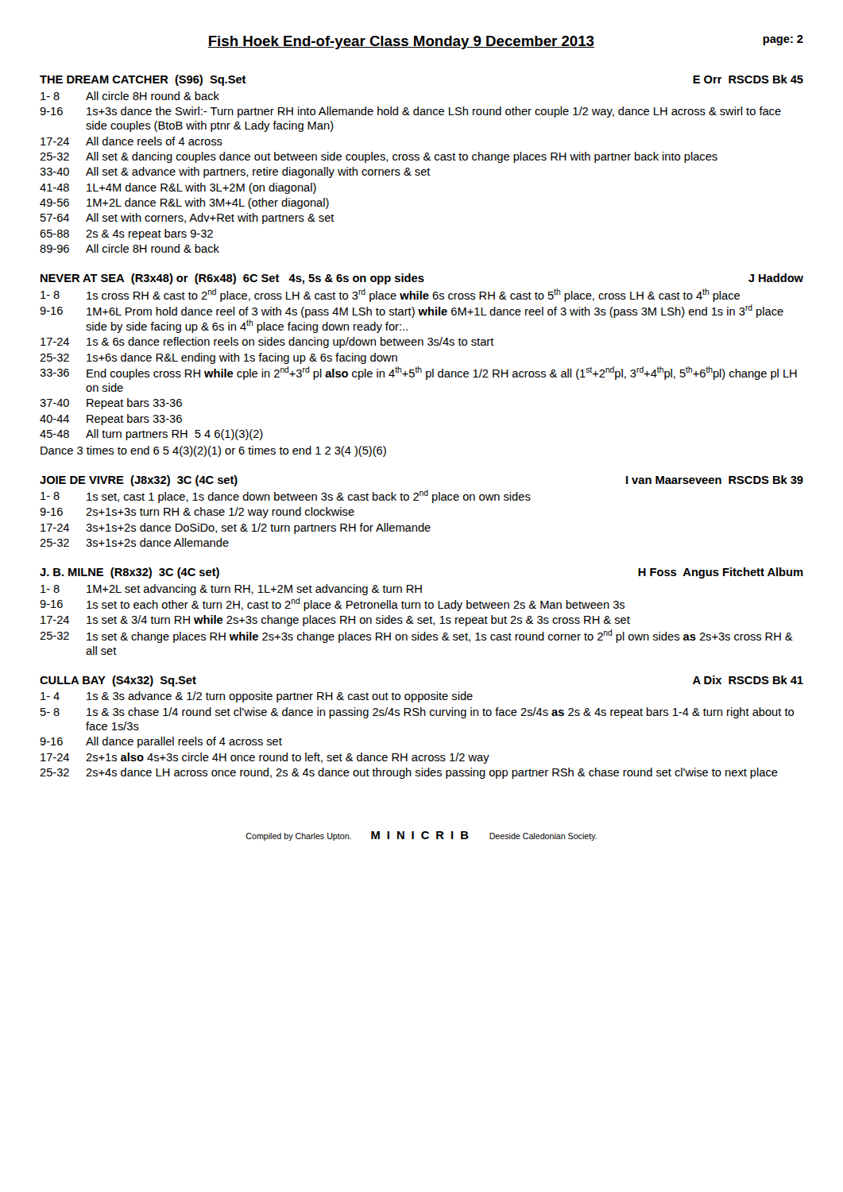page: 2
Fish Hoek End-of-year Class Monday 9 December 2013
THE DREAM CATCHER (S96) Sq.Set E Orr RSCDS Bk 45
| 1- 8 | All circle 8H round & back |
| 9-16 | 1s+3s dance the Swirl:- Turn partner RH into Allemande hold & dance LSh round other couple 1/2 way, dance LH across & swirl to face side couples (BtoB with ptnr & Lady facing Man) |
| 17-24 | All dance reels of 4 across |
| 25-32 | All set & dancing couples dance out between side couples, cross & cast to change places RH with partner back into places |
| 33-40 | All set & advance with partners, retire diagonally with corners & set |
| 41-48 | 1L+4M dance R&L with 3L+2M (on diagonal) |
| 49-56 | 1M+2L dance R&L with 3M+4L (other diagonal) |
| 57-64 | All set with corners, Adv+Ret with partners & set |
| 65-88 | 2s & 4s repeat bars 9-32 |
| 89-96 | All circle 8H round & back |
NEVER AT SEA (R3x48) or (R6x48) 6C Set 4s, 5s & 6s on opp sides J Haddow
| 1- 8 | 1s cross RH & cast to 2 nd place, cross LH & cast to 3 rd place while 6s cross RH & cast to 5 th place, cross LH & cast to 4 th place |
| 9-16 | 1M+6L Prom hold dance reel of 3 with 4s (pass 4M LSh to start) while 6M+1L dance reel of 3 with 3s (pass 3M LSh) end 1s in 3 rd place side by side facing up & 6s in 4 th place facing down ready for:.. |
| 17-24 | 1s & 6s dance reflection reels on sides dancing up/down between 3s/4s to start |
| 25-32 | 1s+6s dance R&L ending with 1s facing up & 6s facing down |
| 33-36 | End couples cross RH while cple in 2 nd +3 rd pl also cple in 4 th +5 th pl dance 1/2 RH across & all (1 st +2 nd pl, 3 rd +4 th pl, 5 th +6 th pl) change pl LH on side |
| 37-40 | Repeat bars 33-36 |
| 40-44 | Repeat bars 33-36 |
| 45-48 | All turn partners RH 5 4 6(1)(3)(2) |
Dance 3 times to end 6 5 4(3)(2)(1) or 6 times to end 1 2 3(4 )(5)(6)
JOIE DE VIVRE (J8x32) 3C (4C set) I van Maarseveen RSCDS Bk 39
| 1- 8 | 1s set, cast 1 place, 1s dance down between 3s & cast back to 2 nd place on own sides |
| 9-16 | 2s+1s+3s turn RH & chase 1/2 way round clockwise |
| 17-24 | 3s+1s+2s dance DoSiDo, set & 1/2 turn partners RH for Allemande |
| 25-32 | 3s+1s+2s dance Allemande |
J. B. MILNE (R8x32) 3C (4C set) H Foss Angus Fitchett Album
| 1- 8 | 1M+2L set advancing & turn RH, 1L+2M set advancing & turn RH |
| 9-16 | 1s set to each other & turn 2H, cast to 2 nd place & Petronella turn to Lady between 2s & Man between 3s |
| 17-24 | 1s set & 3/4 turn RH while 2s+3s change places RH on sides & set, 1s repeat but 2s & 3s cross RH & set |
| 25-32 | 1s set & change places RH while 2s+3s change places RH on sides & set, 1s cast round corner to 2 nd pl own sides as 2s+3s cross RH & all set |
CULLA BAY (S4x32) Sq.Set A Dix RSCDS Bk 41
| 1- 4 | 1s & 3s advance & 1/2 turn opposite partner RH & cast out to opposite side |
| 5- 8 | 1s & 3s chase 1/4 round set cl'wise & dance in passing 2s/4s RSh curving in to face 2s/4s as 2s & 4s repeat bars 1-4 & turn right about to face 1s/3s |
| 9-16 | All dance parallel reels of 4 across set |
| 17-24 | 2s+1s also 4s+3s circle 4H once round to left, set & dance RH across 1/2 way |
| 25-32 | 2s+4s dance LH across once round, 2s & 4s dance out through sides passing opp partner RSh & chase round set cl'wise to next place |
Compiled by Charles Upton. M I N I C R I B Deeside Caledonian Society.